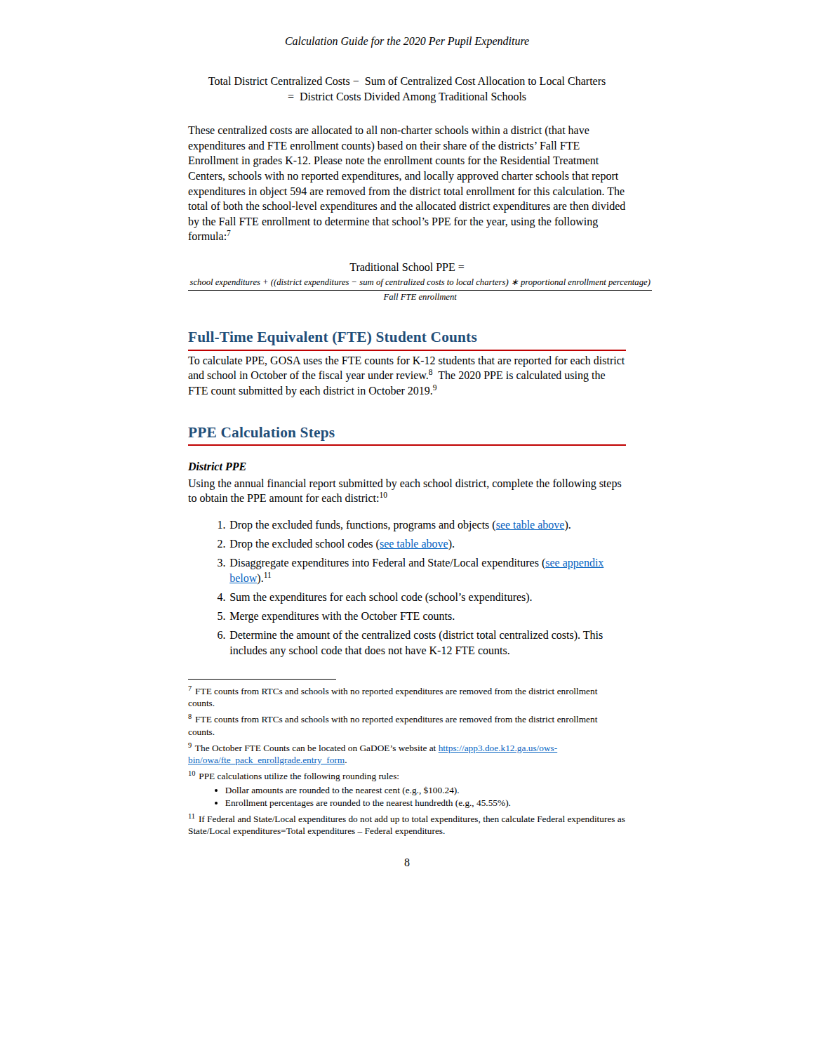Calculation Guide for the 2020 Per Pupil Expenditure
Total District Centralized Costs − Sum of Centralized Cost Allocation to Local Charters = District Costs Divided Among Traditional Schools
These centralized costs are allocated to all non-charter schools within a district (that have expenditures and FTE enrollment counts) based on their share of the districts’ Fall FTE Enrollment in grades K-12. Please note the enrollment counts for the Residential Treatment Centers, schools with no reported expenditures, and locally approved charter schools that report expenditures in object 594 are removed from the district total enrollment for this calculation. The total of both the school-level expenditures and the allocated district expenditures are then divided by the Fall FTE enrollment to determine that school’s PPE for the year, using the following formula:7
Traditional School PPE =
school expenditures + ((district expenditures − sum of centralized costs to local charters) ∗ proportional enrollment percentage) Fall FTE enrollment
Full-Time Equivalent (FTE) Student Counts
To calculate PPE, GOSA uses the FTE counts for K-12 students that are reported for each district and school in October of the fiscal year under review.8 The 2020 PPE is calculated using the FTE count submitted by each district in October 2019.9
PPE Calculation Steps
District PPE
Using the annual financial report submitted by each school district, complete the following steps to obtain the PPE amount for each district:10
Drop the excluded funds, functions, programs and objects (see table above).
Drop the excluded school codes (see table above).
Disaggregate expenditures into Federal and State/Local expenditures (see appendix below).11
Sum the expenditures for each school code (school’s expenditures).
Merge expenditures with the October FTE counts.
Determine the amount of the centralized costs (district total centralized costs). This includes any school code that does not have K-12 FTE counts.
7 FTE counts from RTCs and schools with no reported expenditures are removed from the district enrollment counts.
8 FTE counts from RTCs and schools with no reported expenditures are removed from the district enrollment counts.
9 The October FTE Counts can be located on GaDOE’s website at https://app3.doe.k12.ga.us/ows-bin/owa/fte_pack_enrollgrade.entry_form.
10 PPE calculations utilize the following rounding rules:
Dollar amounts are rounded to the nearest cent (e.g., $100.24).
Enrollment percentages are rounded to the nearest hundredth (e.g., 45.55%).
11 If Federal and State/Local expenditures do not add up to total expenditures, then calculate Federal expenditures as State/Local expenditures=Total expenditures – Federal expenditures.
8